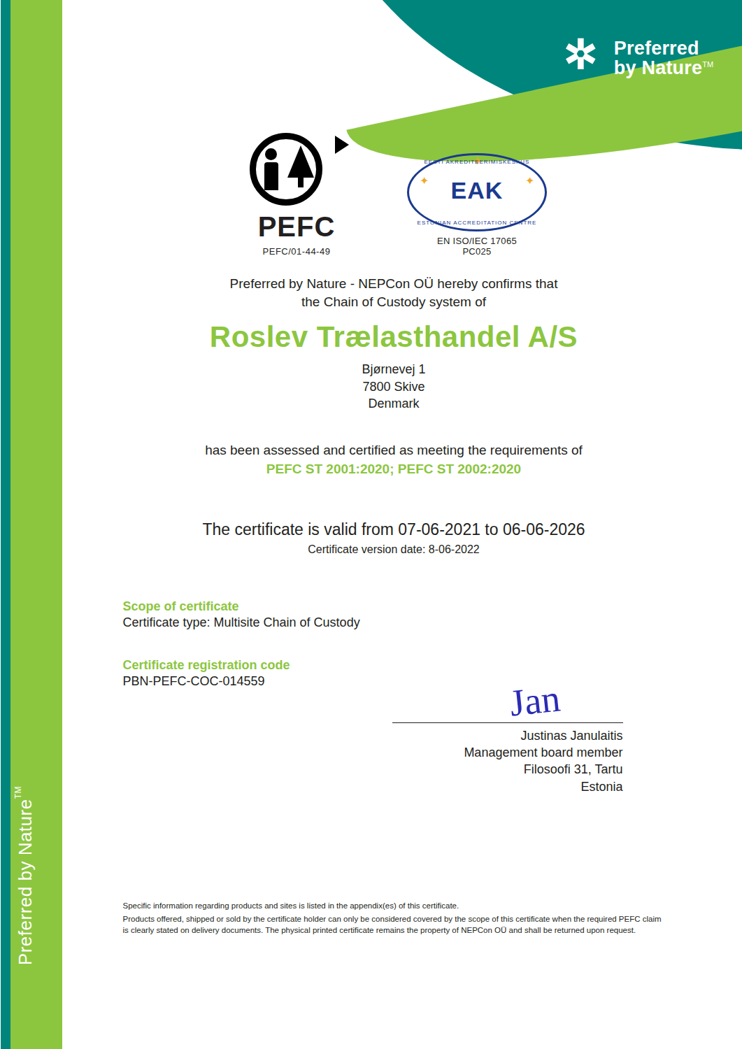✲
Preferred
by NatureTM
Preferred by NatureTM
PEFC
PEFC/01-44-49
✦ ✦ ✦ EESTI AKREDITEERIMISKESKUS EAK ESTONIAN ACCREDITATION CENTRE
EN ISO/IEC 17065
PC025
Preferred by Nature - NEPCon OÜ hereby confirms that
the Chain of Custody system of
Roslev Trælasthandel A/S
Bjørnevej 1
7800 Skive
Denmark
has been assessed and certified as meeting the requirements of
PEFC ST 2001:2020; PEFC ST 2002:2020
The certificate is valid from 07-06-2021 to 06-06-2026
Certificate version date: 8-06-2022
Scope of certificate
Certificate type: Multisite Chain of Custody
Certificate registration code
PBN-PEFC-COC-014559
Jan
Justinas Janulaitis
Management board member
Filosoofi 31, Tartu
Estonia
Specific information regarding products and sites is listed in the appendix(es) of this certificate.
Products offered, shipped or sold by the certificate holder can only be considered covered by the scope of this certificate when the required PEFC claim is clearly stated on delivery documents. The physical printed certificate remains the property of NEPCon OÜ and shall be returned upon request.